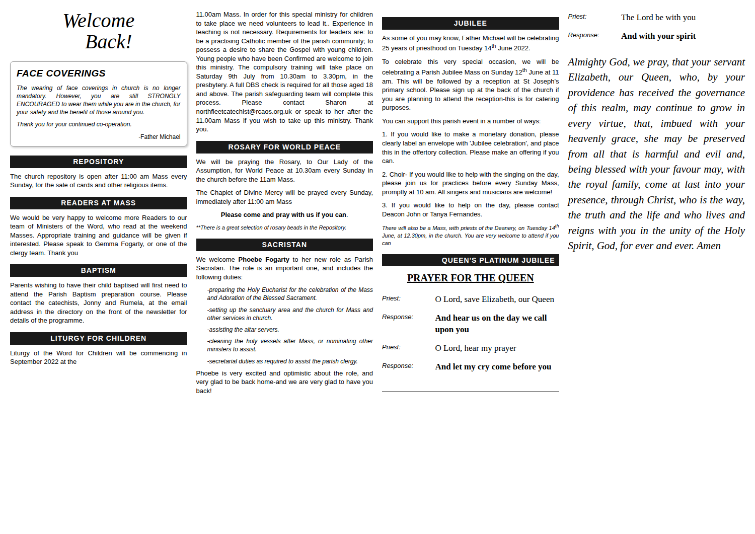WelcomeBack!
FACE COVERINGS
The wearing of face coverings in church is no longer mandatory. However, you are still STRONGLY ENCOURAGED to wear them while you are in the church, for your safety and the benefit of those around you.
Thank you for your continued co-operation.
-Father Michael
REPOSITORY
The church repository is open after 11:00 am Mass every Sunday, for the sale of cards and other religious items.
READERS AT MASS
We would be very happy to welcome more Readers to our team of Ministers of the Word, who read at the weekend Masses. Appropriate training and guidance will be given if interested. Please speak to Gemma Fogarty, or one of the clergy team. Thank you
BAPTISM
Parents wishing to have their child baptised will first need to attend the Parish Baptism preparation course. Please contact the catechists, Jonny and Rumela, at the email address in the directory on the front of the newsletter for details of the programme.
LITURGY FOR CHILDREN
Liturgy of the Word for Children will be commencing in September 2022 at the
11.00am Mass. In order for this special ministry for children to take place we need volunteers to lead it.. Experience in teaching is not necessary. Requirements for leaders are: to be a practising Catholic member of the parish community; to possess a desire to share the Gospel with young children. Young people who have been Confirmed are welcome to join this ministry. The compulsory training will take place on Saturday 9th July from 10.30am to 3.30pm, in the presbytery. A full DBS check is required for all those aged 18 and above. The parish safeguarding team will complete this process. Please contact Sharon at northfleetcatechist@rcaos.org.uk or speak to her after the 11.00am Mass if you wish to take up this ministry. Thank you.
ROSARY FOR WORLD PEACE
We will be praying the Rosary, to Our Lady of the Assumption, for World Peace at 10.30am every Sunday in the church before the 11am Mass.
The Chaplet of Divine Mercy will be prayed every Sunday, immediately after 11:00 am Mass
Please come and pray with us if you can.
**There is a great selection of rosary beads in the Repository.
SACRISTAN
We welcome Phoebe Fogarty to her new role as Parish Sacristan. The role is an important one, and includes the following duties:
-preparing the Holy Eucharist for the celebration of the Mass and Adoration of the Blessed Sacrament.
-setting up the sanctuary area and the church for Mass and other services in church.
-assisting the altar servers.
-cleaning the holy vessels after Mass, or nominating other ministers to assist.
-secretarial duties as required to assist the parish clergy.
Phoebe is very excited and optimistic about the role, and very glad to be back home-and we are very glad to have you back!
JUBILEE
As some of you may know, Father Michael will be celebrating 25 years of priesthood on Tuesday 14th June 2022.
To celebrate this very special occasion, we will be celebrating a Parish Jubilee Mass on Sunday 12th June at 11 am. This will be followed by a reception at St Joseph's primary school. Please sign up at the back of the church if you are planning to attend the reception-this is for catering purposes.
You can support this parish event in a number of ways:
1. If you would like to make a monetary donation, please clearly label an envelope with 'Jubilee celebration', and place this in the offertory collection. Please make an offering if you can.
2. Choir- If you would like to help with the singing on the day, please join us for practices before every Sunday Mass, promptly at 10 am. All singers and musicians are welcome!
3. If you would like to help on the day, please contact Deacon John or Tanya Fernandes.
There will also be a Mass, with priests of the Deanery, on Tuesday 14th June, at 12.30pm, in the church. You are very welcome to attend if you can
QUEEN'S PLATINUM JUBILEE
PRAYER FOR THE QUEEN
| Priest: | O Lord, save Elizabeth, our Queen |
| Response: | And hear us on the day we call upon you |
| Priest: | O Lord, hear my prayer |
| Response: | And let my cry come before you |
| Priest: | The Lord be with you |
| Response: | And with your spirit |
Almighty God, we pray, that your servant Elizabeth, our Queen, who, by your providence has received the governance of this realm, may continue to grow in every virtue, that, imbued with your heavenly grace, she may be preserved from all that is harmful and evil and, being blessed with your favour may, with the royal family, come at last into your presence, through Christ, who is the way, the truth and the life and who lives and reigns with you in the unity of the Holy Spirit, God, for ever and ever. Amen